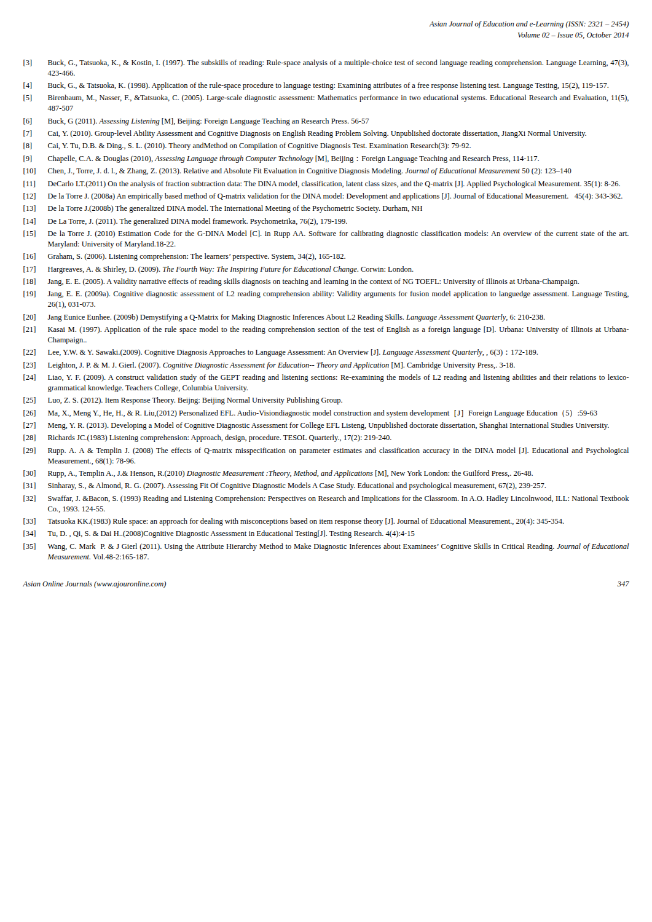Asian Journal of Education and e-Learning (ISSN: 2321 – 2454)
Volume 02 – Issue 05, October 2014
[3] Buck, G., Tatsuoka, K., & Kostin, I. (1997). The subskills of reading: Rule-space analysis of a multiple-choice test of second language reading comprehension. Language Learning, 47(3), 423-466.
[4] Buck, G., & Tatsuoka, K. (1998). Application of the rule-space procedure to language testing: Examining attributes of a free response listening test. Language Testing, 15(2), 119-157.
[5] Birenbaum, M., Nasser, F., &Tatsuoka, C. (2005). Large-scale diagnostic assessment: Mathematics performance in two educational systems. Educational Research and Evaluation, 11(5), 487-507
[6] Buck, G (2011). Assessing Listening [M], Beijing: Foreign Language Teaching an Research Press. 56-57
[7] Cai, Y. (2010). Group-level Ability Assessment and Cognitive Diagnosis on English Reading Problem Solving. Unpublished doctorate dissertation, JiangXi Normal University.
[8] Cai, Y. Tu, D.B. & Ding., S. L. (2010). Theory andMethod on Compilation of Cognitive Diagnosis Test. Examination Research(3): 79-92.
[9] Chapelle, C.A. & Douglas (2010), Assessing Language through Computer Technology [M], Beijing：Foreign Language Teaching and Research Press, 114-117.
[10] Chen, J., Torre, J. d. l., & Zhang, Z. (2013). Relative and Absolute Fit Evaluation in Cognitive Diagnosis Modeling. Journal of Educational Measurement 50 (2): 123–140
[11] DeCarlo LT.(2011) On the analysis of fraction subtraction data: The DINA model, classification, latent class sizes, and the Q-matrix [J]. Applied Psychological Measurement. 35(1): 8-26.
[12] De la Torre J. (2008a) An empirically based method of Q-matrix validation for the DINA model: Development and applications [J]. Journal of Educational Measurement. 45(4): 343-362.
[13] De la Torre J.(2008b) The generalized DINA model. The International Meeting of the Psychometric Society. Durham, NH
[14] De La Torre, J. (2011). The generalized DINA model framework. Psychometrika, 76(2), 179-199.
[15] De la Torre J. (2010) Estimation Code for the G-DINA Model [C]. in Rupp AA. Software for calibrating diagnostic classification models: An overview of the current state of the art. Maryland: University of Maryland.18-22.
[16] Graham, S. (2006). Listening comprehension: The learners’ perspective. System, 34(2), 165-182.
[17] Hargreaves, A. & Shirley, D. (2009). The Fourth Way: The Inspiring Future for Educational Change. Corwin: London.
[18] Jang, E. E. (2005). A validity narrative effects of reading skills diagnosis on teaching and learning in the context of NG TOEFL: University of Illinois at Urbana-Champaign.
[19] Jang, E. E. (2009a). Cognitive diagnostic assessment of L2 reading comprehension ability: Validity arguments for fusion model application to languedge assessment. Language Testing, 26(1), 031-073.
[20] Jang Eunice Eunhee. (2009b) Demystifying a Q-Matrix for Making Diagnostic Inferences About L2 Reading Skills. Language Assessment Quarterly, 6: 210-238.
[21] Kasai M. (1997). Application of the rule space model to the reading comprehension section of the test of English as a foreign language [D]. Urbana: University of Illinois at Urbana-Champaign..
[22] Lee, Y.W. & Y. Sawaki.(2009). Cognitive Diagnosis Approaches to Language Assessment: An Overview [J]. Language Assessment Quarterly, , 6(3)：172-189.
[23] Leighton, J. P. & M. J. Gierl. (2007). Cognitive Diagnostic Assessment for Education-- Theory and Application [M]. Cambridge University Press,. 3-18.
[24] Liao, Y. F. (2009). A construct validation study of the GEPT reading and listening sections: Re-examining the models of L2 reading and listening abilities and their relations to lexico-grammatical knowledge. Teachers College, Columbia University.
[25] Luo, Z. S. (2012). Item Response Theory. Beijng: Beijing Normal University Publishing Group.
[26] Ma, X., Meng Y., He, H., & R. Liu,(2012) Personalized EFL. Audio-Visiondiagnostic model construction and system development［J］Foreign Language Education（5）:59-63
[27] Meng, Y. R. (2013). Developing a Model of Cognitive Diagnostic Assessment for College EFL Listeng, Unpublished doctorate dissertation, Shanghai International Studies University.
[28] Richards JC.(1983) Listening comprehension: Approach, design, procedure. TESOL Quarterly., 17(2): 219-240.
[29] Rupp. A. A & Templin J. (2008) The effects of Q-matrix misspecification on parameter estimates and classification accuracy in the DINA model [J]. Educational and Psychological Measurement., 68(1): 78-96.
[30] Rupp, A., Templin A., J.& Henson, R.(2010) Diagnostic Measurement :Theory, Method, and Applications [M], New York London: the Guilford Press,. 26-48.
[31] Sinharay, S., & Almond, R. G. (2007). Assessing Fit Of Cognitive Diagnostic Models A Case Study. Educational and psychological measurement, 67(2), 239-257.
[32] Swaffar, J. &Bacon, S. (1993) Reading and Listening Comprehension: Perspectives on Research and Implications for the Classroom. In A.O. Hadley Lincolnwood, ILL: National Textbook Co., 1993. 124-55.
[33] Tatsuoka KK.(1983) Rule space: an approach for dealing with misconceptions based on item response theory [J]. Journal of Educational Measurement., 20(4): 345-354.
[34] Tu, D. , Qi, S. & Dai H..(2008)Cognitive Diagnostic Assessment in Educational Testing[J]. Testing Research. 4(4):4-15
[35] Wang, C. Mark P. & J Gierl (2011). Using the Attribute Hierarchy Method to Make Diagnostic Inferences about Examinees’ Cognitive Skills in Critical Reading. Journal of Educational Measurement. Vol.48-2:165-187.
Asian Online Journals (www.ajouronline.com)
347